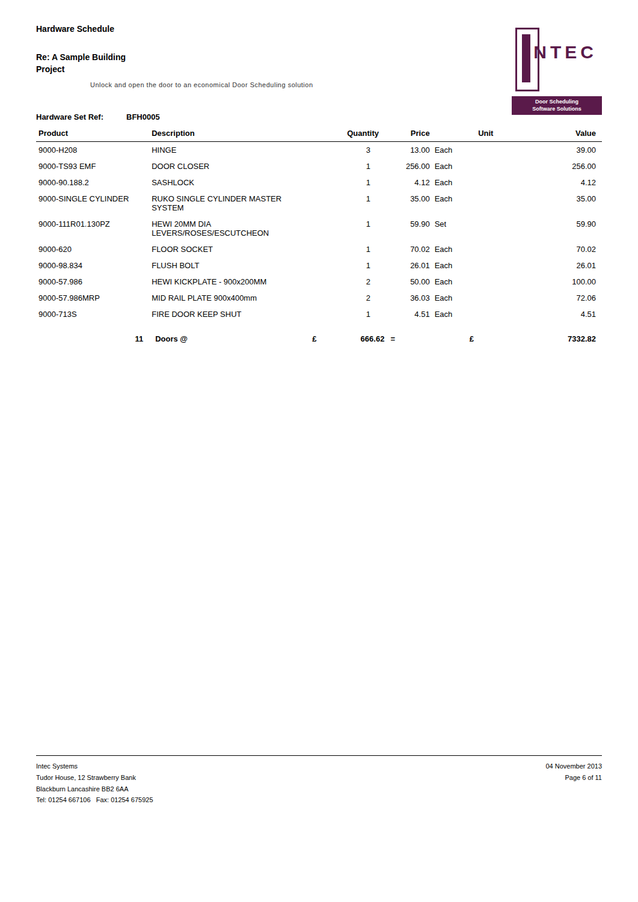INTEC
Door Scheduling
Software Solutions
Hardware Schedule
Re: A Sample Building
Project
Unlock and open the door to an economical Door Scheduling solution
Hardware Set Ref: BFH0005
| Product | Description | Quantity | Price | Unit | Value |
| --- | --- | --- | --- | --- | --- |
| 9000-H208 | HINGE | 3 | 13.00 | Each | 39.00 |
| 9000-TS93 EMF | DOOR CLOSER | 1 | 256.00 | Each | 256.00 |
| 9000-90.188.2 | SASHLOCK | 1 | 4.12 | Each | 4.12 |
| 9000-SINGLE CYLINDER | RUKO SINGLE CYLINDER MASTER SYSTEM | 1 | 35.00 | Each | 35.00 |
| 9000-111R01.130PZ | HEWI 20MM DIA LEVERS/ROSES/ESCUTCHEON | 1 | 59.90 | Set | 59.90 |
| 9000-620 | FLOOR SOCKET | 1 | 70.02 | Each | 70.02 |
| 9000-98.834 | FLUSH BOLT | 1 | 26.01 | Each | 26.01 |
| 9000-57.986 | HEWI KICKPLATE - 900x200MM | 2 | 50.00 | Each | 100.00 |
| 9000-57.986MRP | MID RAIL PLATE 900x400mm | 2 | 36.03 | Each | 72.06 |
| 9000-713S | FIRE DOOR KEEP SHUT | 1 | 4.51 | Each | 4.51 |
| 11 | Doors @ | £ | 666.62 | = | £ | 7332.82 |
Intec Systems
Tudor House, 12 Strawberry Bank
Blackburn Lancashire BB2 6AA
Tel: 01254 667106 Fax: 01254 675925
04 November 2013
Page 6 of 11